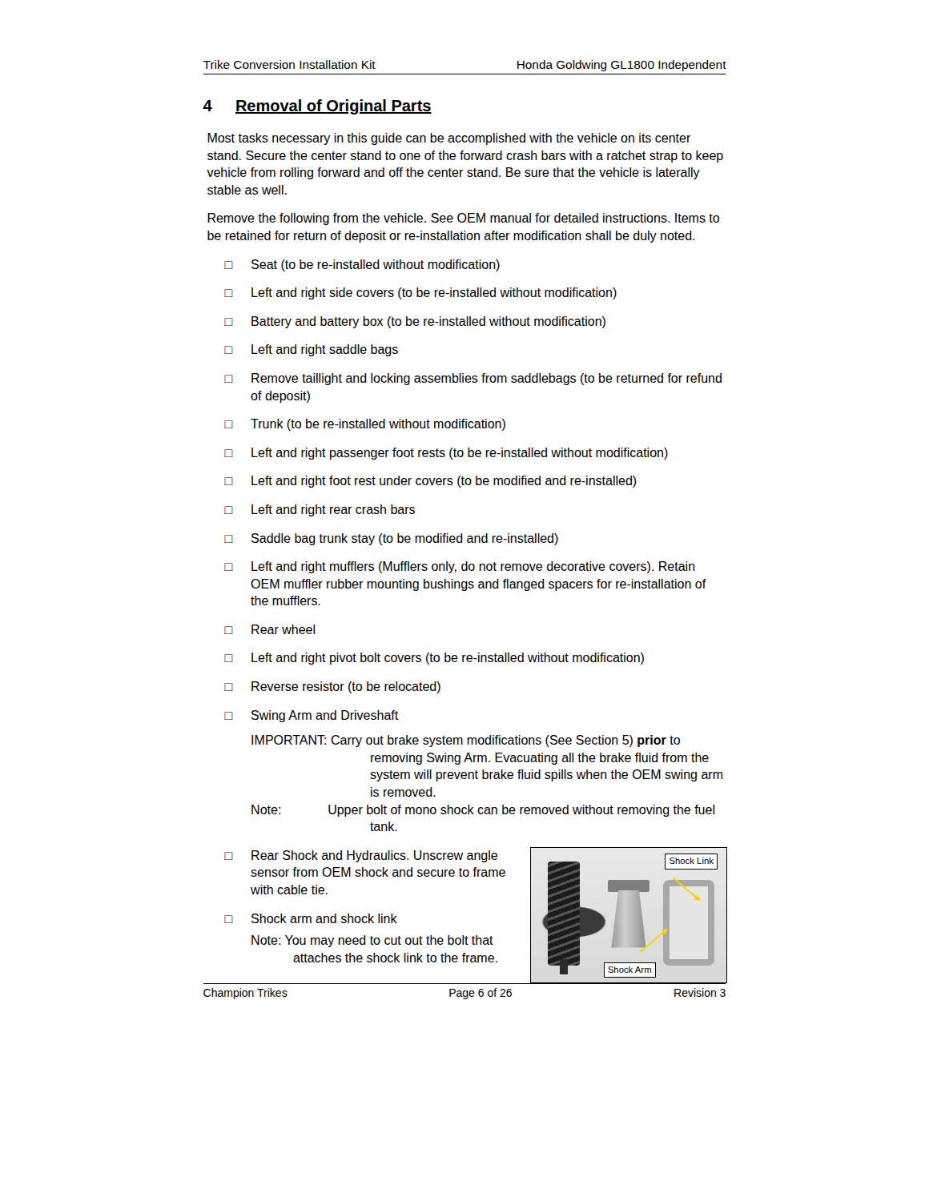Trike Conversion Installation Kit
Honda Goldwing GL1800 Independent
4 Removal of Original Parts
Most tasks necessary in this guide can be accomplished with the vehicle on its center stand. Secure the center stand to one of the forward crash bars with a ratchet strap to keep vehicle from rolling forward and off the center stand. Be sure that the vehicle is laterally stable as well.
Remove the following from the vehicle. See OEM manual for detailed instructions. Items to be retained for return of deposit or re-installation after modification shall be duly noted.
Seat (to be re-installed without modification)
Left and right side covers (to be re-installed without modification)
Battery and battery box (to be re-installed without modification)
Left and right saddle bags
Remove taillight and locking assemblies from saddlebags (to be returned for refund of deposit)
Trunk (to be re-installed without modification)
Left and right passenger foot rests (to be re-installed without modification)
Left and right foot rest under covers (to be modified and re-installed)
Left and right rear crash bars
Saddle bag trunk stay (to be modified and re-installed)
Left and right mufflers (Mufflers only, do not remove decorative covers). Retain OEM muffler rubber mounting bushings and flanged spacers for re-installation of the mufflers.
Rear wheel
Left and right pivot bolt covers (to be re-installed without modification)
Reverse resistor (to be relocated)
Swing Arm and Driveshaft
IMPORTANT: Carry out brake system modifications (See Section 5) prior to removing Swing Arm. Evacuating all the brake fluid from the system will prevent brake fluid spills when the OEM swing arm is removed. Note: Upper bolt of mono shock can be removed without removing the fuel tank.
Shock Link
Shock Arm
Rear Shock and Hydraulics. Unscrew angle sensor from OEM shock and secure to frame with cable tie.
Shock arm and shock link
Note: You may need to cut out the bolt that attaches the shock link to the frame.
Champion Trikes
Page 6 of 26
Revision 3